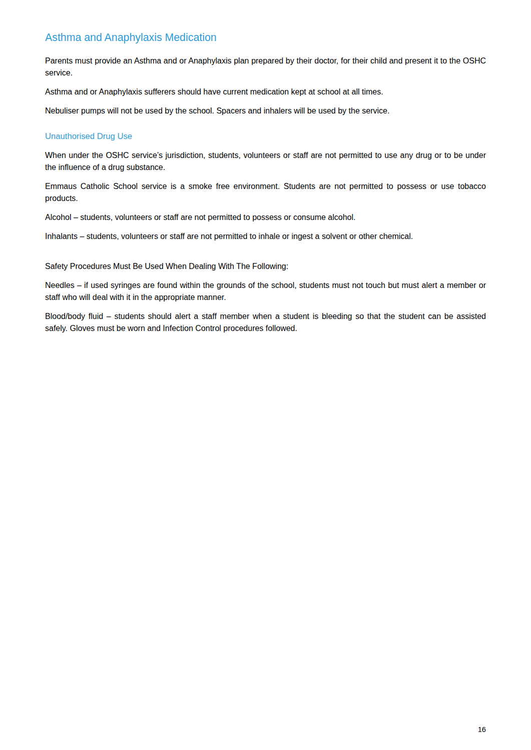Asthma and Anaphylaxis Medication
Parents must provide an Asthma and or Anaphylaxis plan prepared by their doctor, for their child and present it to the OSHC service.
Asthma and or Anaphylaxis sufferers should have current medication kept at school at all times.
Nebuliser pumps will not be used by the school. Spacers and inhalers will be used by the service.
Unauthorised Drug Use
When under the OSHC service’s jurisdiction, students, volunteers or staff are not permitted to use any drug or to be under the influence of a drug substance.
Emmaus Catholic School service is a smoke free environment. Students are not permitted to possess or use tobacco products.
Alcohol – students, volunteers or staff are not permitted to possess or consume alcohol.
Inhalants – students, volunteers or staff are not permitted to inhale or ingest a solvent or other chemical.
Safety Procedures Must Be Used When Dealing With The Following:
Needles – if used syringes are found within the grounds of the school, students must not touch but must alert a member or staff who will deal with it in the appropriate manner.
Blood/body fluid – students should alert a staff member when a student is bleeding so that the student can be assisted safely. Gloves must be worn and Infection Control procedures followed.
16